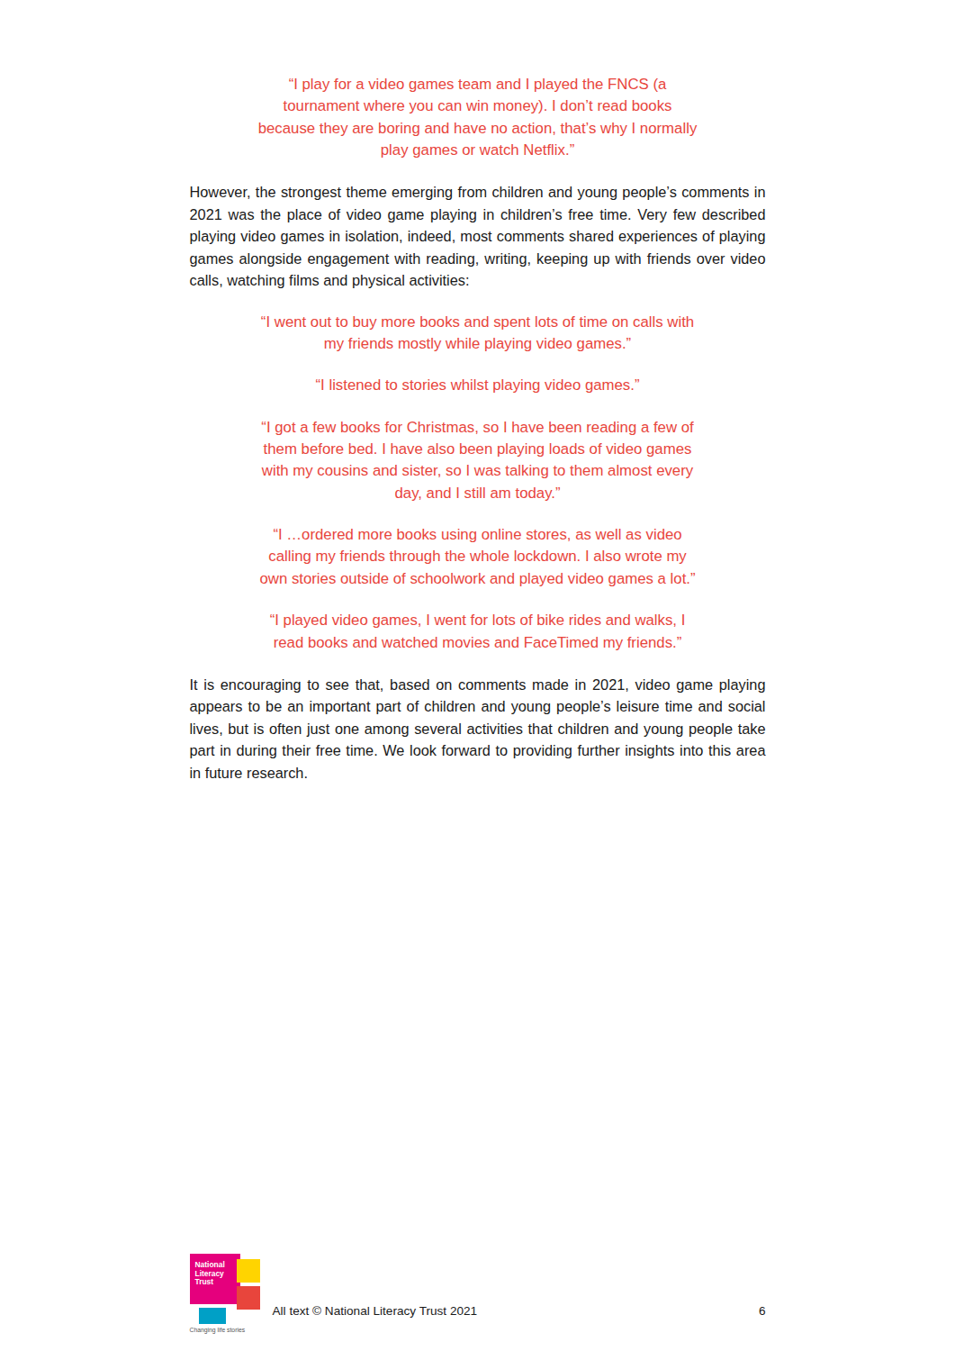“I play for a video games team and I played the FNCS (a tournament where you can win money). I don’t read books because they are boring and have no action, that’s why I normally play games or watch Netflix.”
However, the strongest theme emerging from children and young people’s comments in 2021 was the place of video game playing in children’s free time. Very few described playing video games in isolation, indeed, most comments shared experiences of playing games alongside engagement with reading, writing, keeping up with friends over video calls, watching films and physical activities:
“I went out to buy more books and spent lots of time on calls with my friends mostly while playing video games.”
“I listened to stories whilst playing video games.”
“I got a few books for Christmas, so I have been reading a few of them before bed. I have also been playing loads of video games with my cousins and sister, so I was talking to them almost every day, and I still am today.”
“I …ordered more books using online stores, as well as video calling my friends through the whole lockdown. I also wrote my own stories outside of schoolwork and played video games a lot.”
“I played video games, I went for lots of bike rides and walks, I read books and watched movies and FaceTimed my friends.”
It is encouraging to see that, based on comments made in 2021, video game playing appears to be an important part of children and young people’s leisure time and social lives, but is often just one among several activities that children and young people take part in during their free time. We look forward to providing further insights into this area in future research.
National
Literacy
Trust
Changing life stories
All text © National Literacy Trust 2021
6